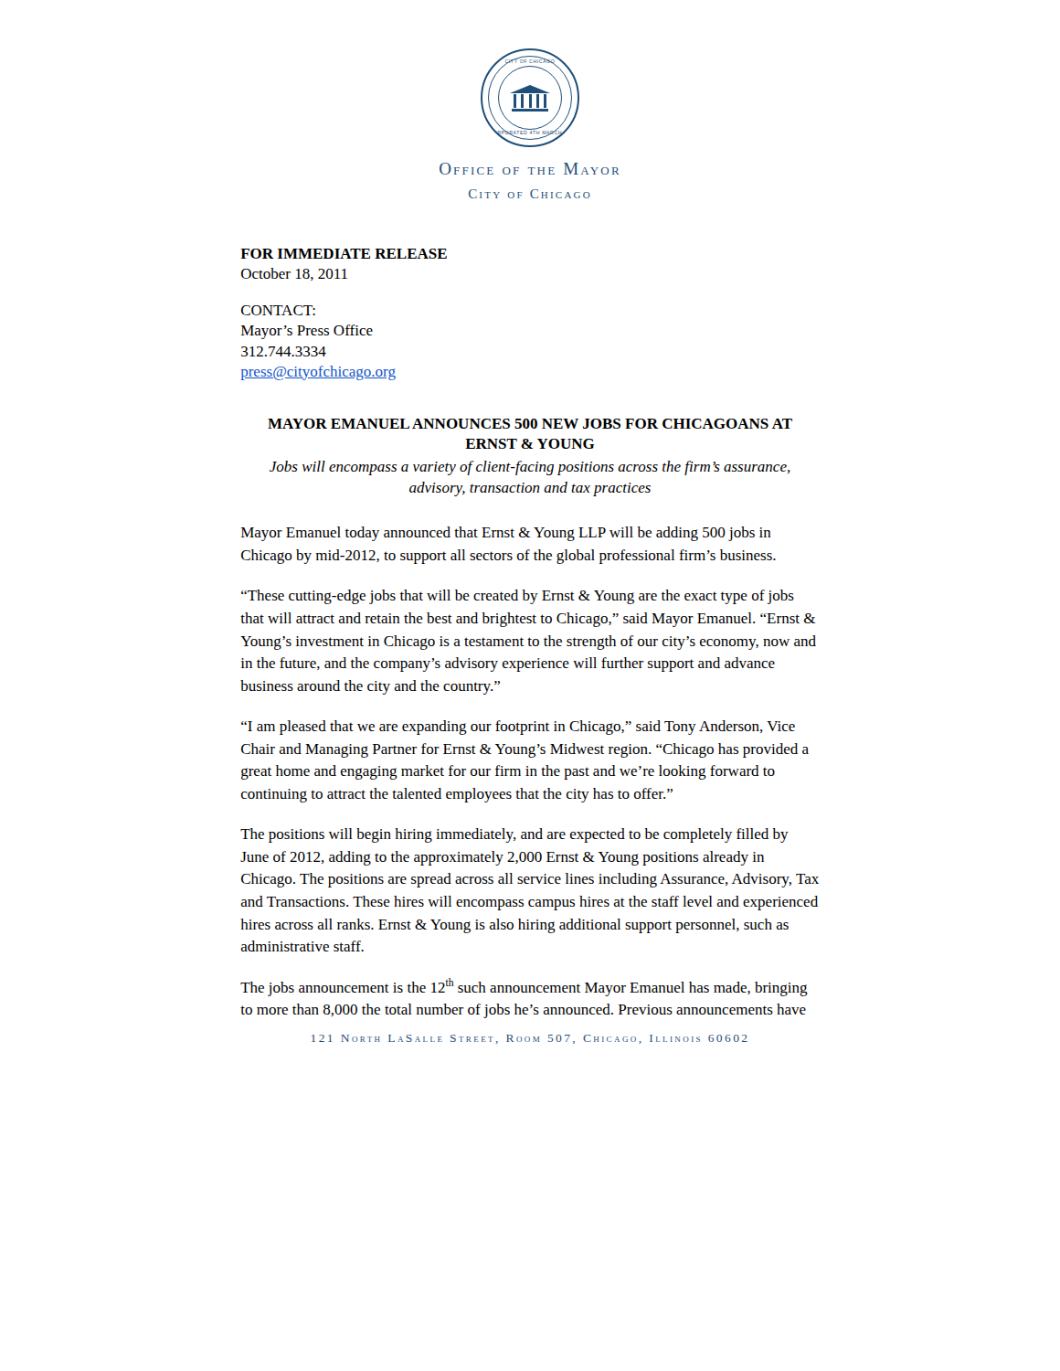City of Chicago
Incorporated 4th March 1837
Office of the Mayor
City of Chicago
FOR IMMEDIATE RELEASE
October 18, 2011
CONTACT:
Mayor’s Press Office
312.744.3334
press@cityofchicago.org
Mayor Emanuel Announces 500 New Jobs for Chicagoans at Ernst & Young
Jobs will encompass a variety of client-facing positions across the firm’s assurance, advisory, transaction and tax practices
Mayor Emanuel today announced that Ernst & Young LLP will be adding 500 jobs in Chicago by mid-2012, to support all sectors of the global professional firm’s business.
“These cutting-edge jobs that will be created by Ernst & Young are the exact type of jobs that will attract and retain the best and brightest to Chicago,” said Mayor Emanuel. “Ernst & Young’s investment in Chicago is a testament to the strength of our city’s economy, now and in the future, and the company’s advisory experience will further support and advance business around the city and the country.”
“I am pleased that we are expanding our footprint in Chicago,” said Tony Anderson, Vice Chair and Managing Partner for Ernst & Young’s Midwest region. “Chicago has provided a great home and engaging market for our firm in the past and we’re looking forward to continuing to attract the talented employees that the city has to offer.”
The positions will begin hiring immediately, and are expected to be completely filled by June of 2012, adding to the approximately 2,000 Ernst & Young positions already in Chicago. The positions are spread across all service lines including Assurance, Advisory, Tax and Transactions. These hires will encompass campus hires at the staff level and experienced hires across all ranks. Ernst & Young is also hiring additional support personnel, such as administrative staff.
The jobs announcement is the 12th such announcement Mayor Emanuel has made, bringing to more than 8,000 the total number of jobs he’s announced. Previous announcements have
121 North LaSalle Street, Room 507, Chicago, Illinois 60602